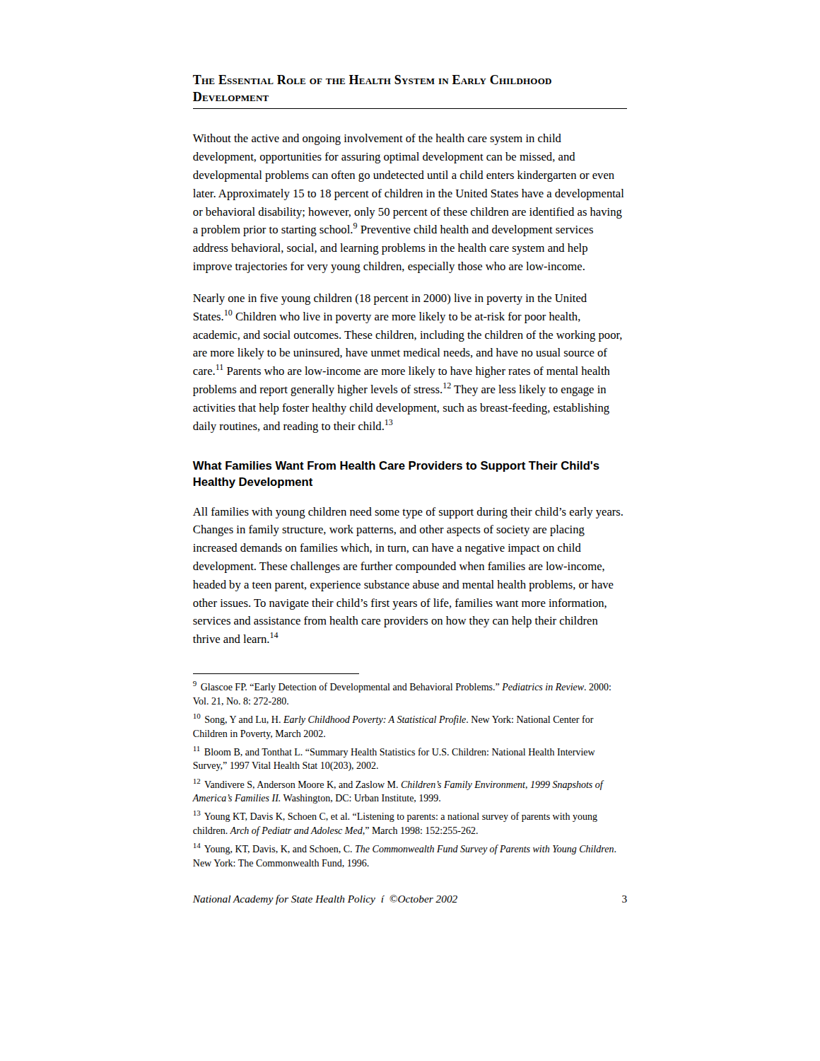The Essential Role of the Health System in Early Childhood Development
Without the active and ongoing involvement of the health care system in child development, opportunities for assuring optimal development can be missed, and developmental problems can often go undetected until a child enters kindergarten or even later. Approximately 15 to 18 percent of children in the United States have a developmental or behavioral disability; however, only 50 percent of these children are identified as having a problem prior to starting school.9 Preventive child health and development services address behavioral, social, and learning problems in the health care system and help improve trajectories for very young children, especially those who are low-income.
Nearly one in five young children (18 percent in 2000) live in poverty in the United States.10 Children who live in poverty are more likely to be at-risk for poor health, academic, and social outcomes. These children, including the children of the working poor, are more likely to be uninsured, have unmet medical needs, and have no usual source of care.11 Parents who are low-income are more likely to have higher rates of mental health problems and report generally higher levels of stress.12 They are less likely to engage in activities that help foster healthy child development, such as breast-feeding, establishing daily routines, and reading to their child.13
What Families Want From Health Care Providers to Support Their Child's Healthy Development
All families with young children need some type of support during their child’s early years. Changes in family structure, work patterns, and other aspects of society are placing increased demands on families which, in turn, can have a negative impact on child development. These challenges are further compounded when families are low-income, headed by a teen parent, experience substance abuse and mental health problems, or have other issues. To navigate their child’s first years of life, families want more information, services and assistance from health care providers on how they can help their children thrive and learn.14
9 Glascoe FP. “Early Detection of Developmental and Behavioral Problems.” Pediatrics in Review. 2000: Vol. 21, No. 8: 272-280.
10 Song, Y and Lu, H. Early Childhood Poverty: A Statistical Profile. New York: National Center for Children in Poverty, March 2002.
11 Bloom B, and Tonthat L. “Summary Health Statistics for U.S. Children: National Health Interview Survey,” 1997 Vital Health Stat 10(203), 2002.
12 Vandivere S, Anderson Moore K, and Zaslow M. Children’s Family Environment, 1999 Snapshots of America’s Families II. Washington, DC: Urban Institute, 1999.
13 Young KT, Davis K, Schoen C, et al. “Listening to parents: a national survey of parents with young children. Arch of Pediatr and Adolesc Med,” March 1998: 152:255-262.
14 Young, KT, Davis, K, and Schoen, C. The Commonwealth Fund Survey of Parents with Young Children. New York: The Commonwealth Fund, 1996.
National Academy for State Health Policy í ©October 2002
3